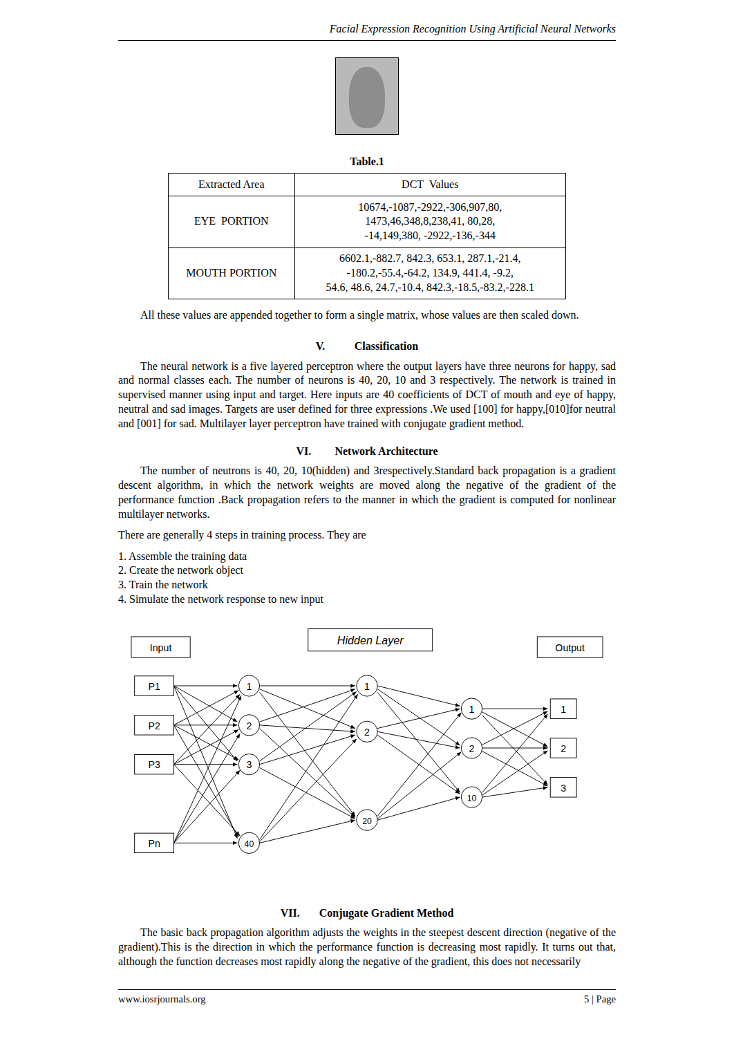Facial Expression Recognition Using Artificial Neural Networks
Table.1
| Extracted Area | DCT Values |
| --- | --- |
| EYE PORTION | 10674,-1087,-2922,-306,907,80, 1473,46,348,8,238,41, 80,28, -14,149,380, -2922,-136,-344 |
| MOUTH PORTION | 6602.1,-882.7, 842.3, 653.1, 287.1,-21.4, -180.2,-55.4,-64.2, 134.9, 441.4, -9.2, 54.6, 48.6, 24.7,-10.4, 842.3,-18.5,-83.2,-228.1 |
All these values are appended together to form a single matrix, whose values are then scaled down.
V. Classification
The neural network is a five layered perceptron where the output layers have three neurons for happy, sad and normal classes each. The number of neurons is 40, 20, 10 and 3 respectively. The network is trained in supervised manner using input and target. Here inputs are 40 coefficients of DCT of mouth and eye of happy, neutral and sad images. Targets are user defined for three expressions .We used [100] for happy,[010]for neutral and [001] for sad. Multilayer layer perceptron have trained with conjugate gradient method.
VI. Network Architecture
The number of neutrons is 40, 20, 10(hidden) and 3respectively.Standard back propagation is a gradient descent algorithm, in which the network weights are moved along the negative of the gradient of the performance function .Back propagation refers to the manner in which the gradient is computed for nonlinear multilayer networks.
There are generally 4 steps in training process. They are
1. Assemble the training data
2. Create the network object
3. Train the network
4. Simulate the network response to new input
Input Hidden Layer Output P1 P2 P3 Pn 1 2 3 40 1 2 20 1 2 10 1 2 3
VII. Conjugate Gradient Method
The basic back propagation algorithm adjusts the weights in the steepest descent direction (negative of the gradient).This is the direction in which the performance function is decreasing most rapidly. It turns out that, although the function decreases most rapidly along the negative of the gradient, this does not necessarily
www.iosrjournals.org 5 | Page